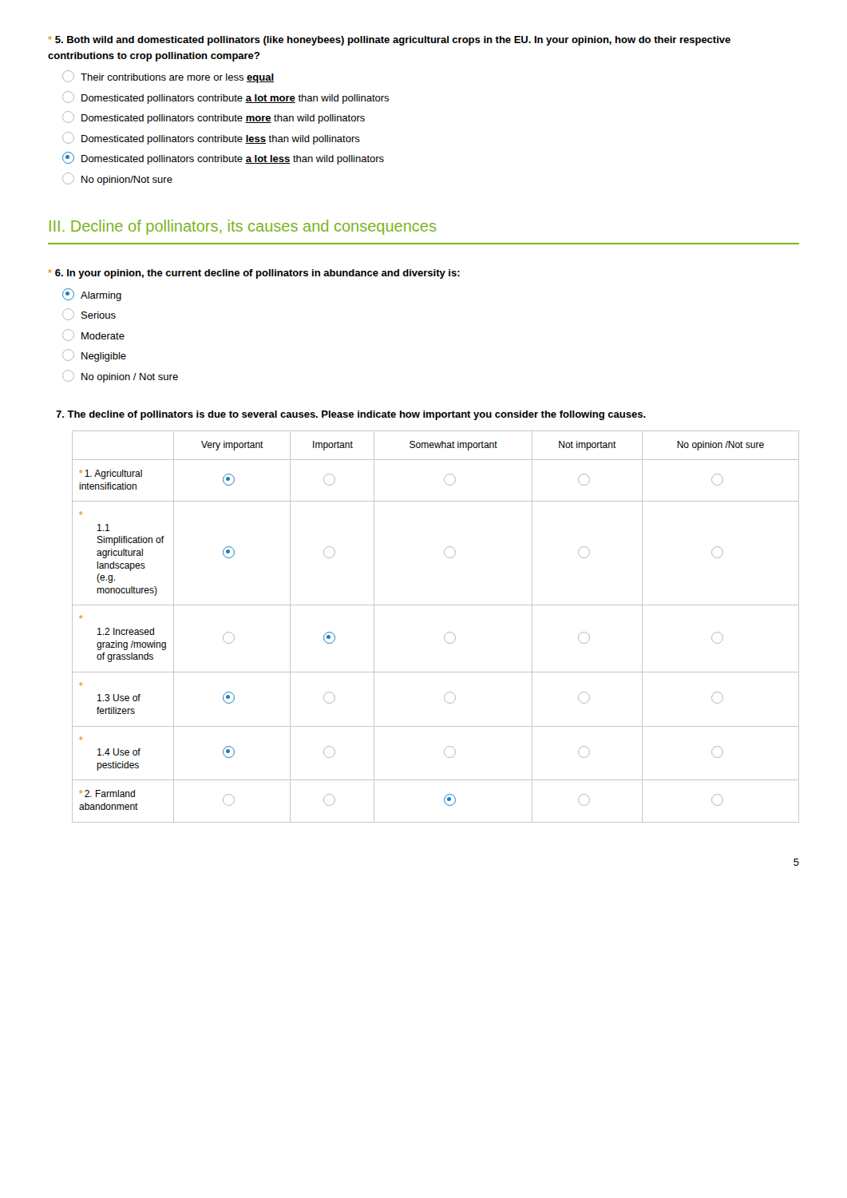* 5. Both wild and domesticated pollinators (like honeybees) pollinate agricultural crops in the EU. In your opinion, how do their respective contributions to crop pollination compare?
Their contributions are more or less equal
Domesticated pollinators contribute a lot more than wild pollinators
Domesticated pollinators contribute more than wild pollinators
Domesticated pollinators contribute less than wild pollinators
Domesticated pollinators contribute a lot less than wild pollinators
No opinion/Not sure
III. Decline of pollinators, its causes and consequences
* 6. In your opinion, the current decline of pollinators in abundance and diversity is:
Alarming
Serious
Moderate
Negligible
No opinion / Not sure
7. The decline of pollinators is due to several causes. Please indicate how important you consider the following causes.
| | Very important | Important | Somewhat important | Not important | No opinion /Not sure |
| --- | --- | --- | --- | --- | --- |
| * 1. Agricultural intensification | | | | | |
| * 1.1 Simplification of agricultural landscapes (e.g. monocultures) | | | | | |
| * 1.2 Increased grazing /mowing of grasslands | | | | | |
| * 1.3 Use of fertilizers | | | | | |
| * 1.4 Use of pesticides | | | | | |
| * 2. Farmland abandonment | | | | | |
5